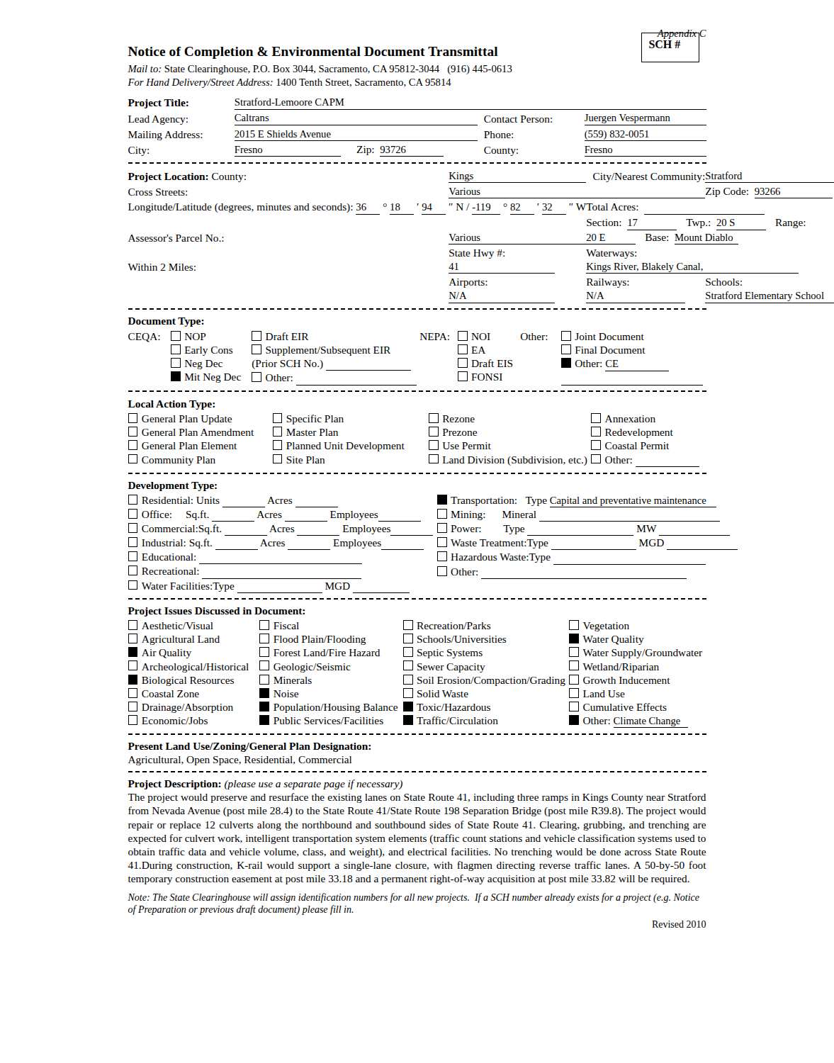Appendix C
Notice of Completion & Environmental Document Transmittal
SCH #
Mail to: State Clearinghouse, P.O. Box 3044, Sacramento, CA 95812-3044 (916) 445-0613
For Hand Delivery/Street Address: 1400 Tenth Street, Sacramento, CA 95814
| Project Title: | Stratford-Lemoore CAPM |
| Lead Agency: | Caltrans | Contact Person: | Juergen Vespermann |
| Mailing Address: | 2015 E Shields Avenue | Phone: | (559) 832-0051 |
| City: | Fresno Zip: 93726 | County: | Fresno |
| Project Location: County: | Kings | City/Nearest Community: | Stratford |
| Cross Streets: | Various | Zip Code: 93266 |
| Longitude/Latitude (degrees, minutes and seconds): 36 ° 18 ′ 94 ″ N / -119 ° 82 ′ 32 ″ W | Total Acres: |
| Assessor's Parcel No.: | Various | Section: 17 Twp.: 20 S Range: 20 E Base: Mount Diablo |
| Within 2 Miles: | State Hwy #: 41 | Waterways: Kings River, Blakely Canal, |
| | Airports: N/A | Railways: N/A | Schools: Stratford Elementary School |
Document Type:
| CEQA: | NOP Early Cons Neg Dec Mit Neg Dec | Draft EIR Supplement/Subsequent EIR (Prior SCH No.) Other: | NEPA: | NOI EA Draft EIS FONSI | Other: | Joint Document Final Document Other: CE |
Local Action Type:
| General Plan Update General Plan Amendment General Plan Element Community Plan | Specific Plan Master Plan Planned Unit Development Site Plan | Rezone Prezone Use Permit Land Division (Subdivision, etc.) | Annexation Redevelopment Coastal Permit Other: |
Development Type:
| Residential: Units Acres Office: Sq.ft. Acres Employees Commercial:Sq.ft. Acres Employees Industrial: Sq.ft. Acres Employees Educational: Recreational: Water Facilities:Type MGD | Transportation: Type Capital and preventative maintenance Mining: Mineral Power: Type MW Waste Treatment:Type MGD Hazardous Waste:Type Other: |
Project Issues Discussed in Document:
| Aesthetic/Visual Agricultural Land Air Quality Archeological/Historical Biological Resources Coastal Zone Drainage/Absorption Economic/Jobs | Fiscal Flood Plain/Flooding Forest Land/Fire Hazard Geologic/Seismic Minerals Noise Population/Housing Balance Public Services/Facilities | Recreation/Parks Schools/Universities Septic Systems Sewer Capacity Soil Erosion/Compaction/Grading Solid Waste Toxic/Hazardous Traffic/Circulation | Vegetation Water Quality Water Supply/Groundwater Wetland/Riparian Growth Inducement Land Use Cumulative Effects Other: Climate Change |
Present Land Use/Zoning/General Plan Designation:
Agricultural, Open Space, Residential, Commercial
Project Description: (please use a separate page if necessary)
The project would preserve and resurface the existing lanes on State Route 41, including three ramps in Kings County near Stratford from Nevada Avenue (post mile 28.4) to the State Route 41/State Route 198 Separation Bridge (post mile R39.8). The project would repair or replace 12 culverts along the northbound and southbound sides of State Route 41. Clearing, grubbing, and trenching are expected for culvert work, intelligent transportation system elements (traffic count stations and vehicle classification systems used to obtain traffic data and vehicle volume, class, and weight), and electrical facilities. No trenching would be done across State Route 41.During construction, K-rail would support a single-lane closure, with flagmen directing reverse traffic lanes. A 50-by-50 foot temporary construction easement at post mile 33.18 and a permanent right-of-way acquisition at post mile 33.82 will be required.
Note: The State Clearinghouse will assign identification numbers for all new projects. If a SCH number already exists for a project (e.g. Notice of Preparation or previous draft document) please fill in.
Revised 2010